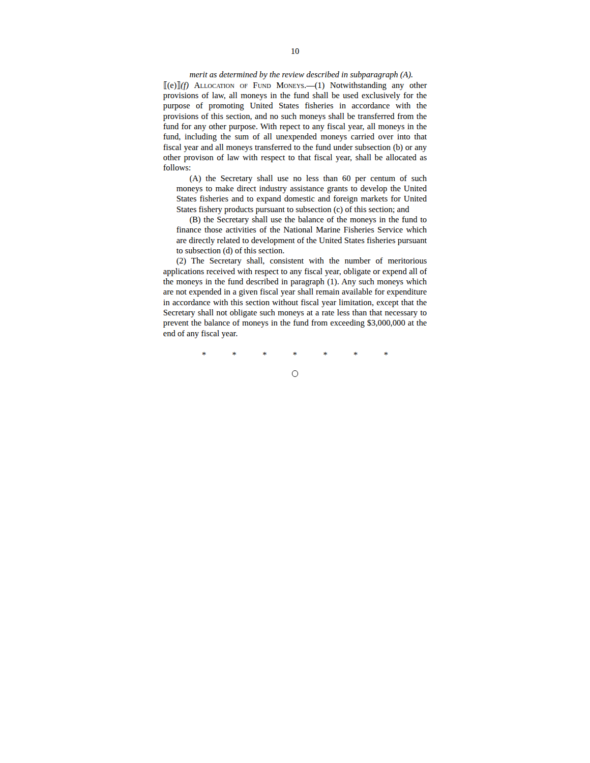10
merit as determined by the review described in subparagraph (A).
⟦(e)⟧(f) Allocation of Fund Moneys.—(1) Notwithstanding any other provisions of law, all moneys in the fund shall be used exclusively for the purpose of promoting United States fisheries in accordance with the provisions of this section, and no such moneys shall be transferred from the fund for any other purpose. With repect to any fiscal year, all moneys in the fund, including the sum of all unexpended moneys carried over into that fiscal year and all moneys transferred to the fund under subsection (b) or any other provison of law with respect to that fiscal year, shall be allocated as follows:
(A) the Secretary shall use no less than 60 per centum of such moneys to make direct industry assistance grants to develop the United States fisheries and to expand domestic and foreign markets for United States fishery products pursuant to subsection (c) of this section; and
(B) the Secretary shall use the balance of the moneys in the fund to finance those activities of the National Marine Fisheries Service which are directly related to development of the United States fisheries pursuant to subsection (d) of this section.
(2) The Secretary shall, consistent with the number of meritorious applications received with respect to any fiscal year, obligate or expend all of the moneys in the fund described in paragraph (1). Any such moneys which are not expended in a given fiscal year shall remain available for expenditure in accordance with this section without fiscal year limitation, except that the Secretary shall not obligate such moneys at a rate less than that necessary to prevent the balance of moneys in the fund from exceeding $3,000,000 at the end of any fiscal year.
*******